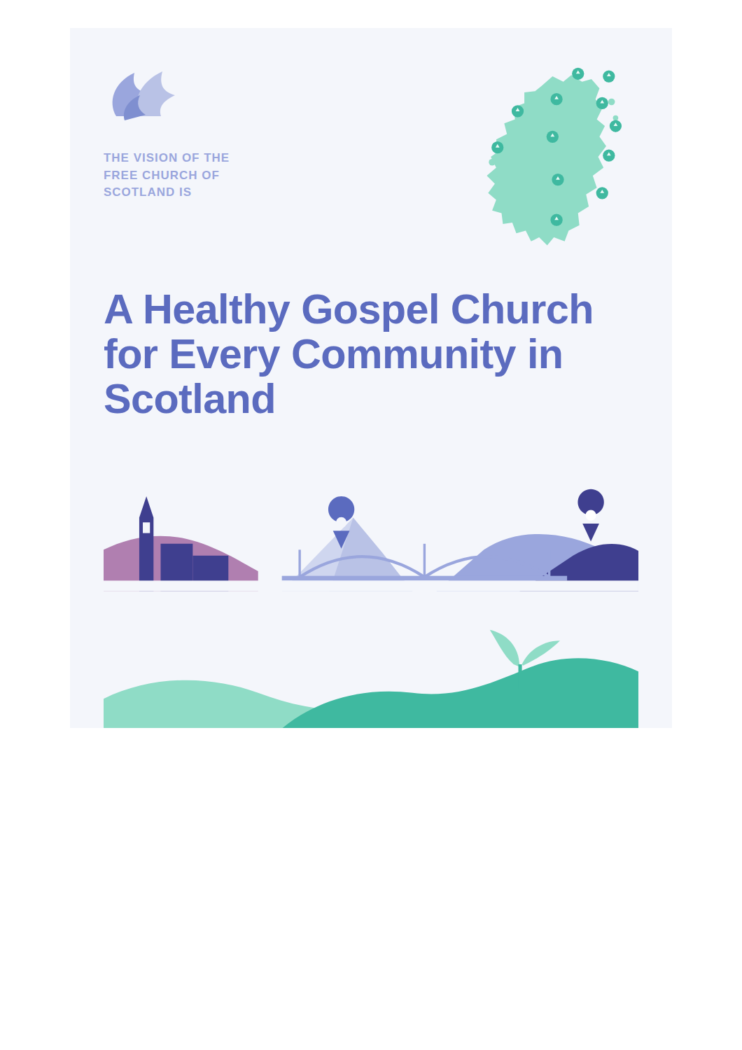The vision of the
Free Church of
Scotland is
A Healthy Gospel Church for Every Community in Scotland